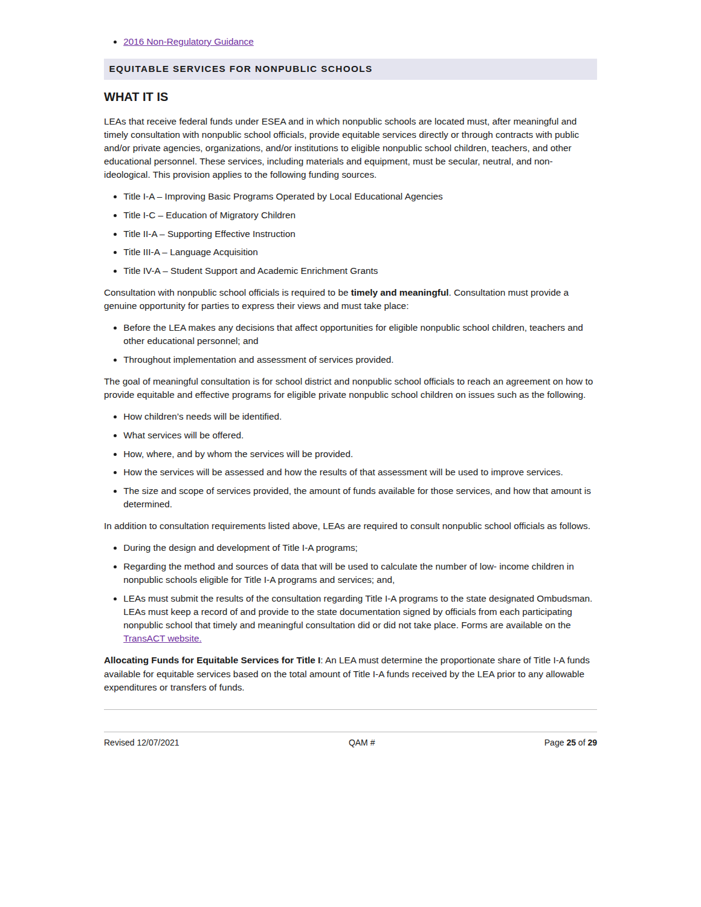2016 Non-Regulatory Guidance
Equitable Services for Nonpublic Schools
WHAT IT IS
LEAs that receive federal funds under ESEA and in which nonpublic schools are located must, after meaningful and timely consultation with nonpublic school officials, provide equitable services directly or through contracts with public and/or private agencies, organizations, and/or institutions to eligible nonpublic school children, teachers, and other educational personnel. These services, including materials and equipment, must be secular, neutral, and non-ideological. This provision applies to the following funding sources.
Title I-A – Improving Basic Programs Operated by Local Educational Agencies
Title I-C – Education of Migratory Children
Title II-A – Supporting Effective Instruction
Title III-A – Language Acquisition
Title IV-A – Student Support and Academic Enrichment Grants
Consultation with nonpublic school officials is required to be timely and meaningful. Consultation must provide a genuine opportunity for parties to express their views and must take place:
Before the LEA makes any decisions that affect opportunities for eligible nonpublic school children, teachers and other educational personnel; and
Throughout implementation and assessment of services provided.
The goal of meaningful consultation is for school district and nonpublic school officials to reach an agreement on how to provide equitable and effective programs for eligible private nonpublic school children on issues such as the following.
How children’s needs will be identified.
What services will be offered.
How, where, and by whom the services will be provided.
How the services will be assessed and how the results of that assessment will be used to improve services.
The size and scope of services provided, the amount of funds available for those services, and how that amount is determined.
In addition to consultation requirements listed above, LEAs are required to consult nonpublic school officials as follows.
During the design and development of Title I-A programs;
Regarding the method and sources of data that will be used to calculate the number of low- income children in nonpublic schools eligible for Title I-A programs and services; and,
LEAs must submit the results of the consultation regarding Title I-A programs to the state designated Ombudsman. LEAs must keep a record of and provide to the state documentation signed by officials from each participating nonpublic school that timely and meaningful consultation did or did not take place. Forms are available on the TransACT website.
Allocating Funds for Equitable Services for Title I: An LEA must determine the proportionate share of Title I-A funds available for equitable services based on the total amount of Title I-A funds received by the LEA prior to any allowable expenditures or transfers of funds.
Revised 12/07/2021 QAM # Page 25 of 29